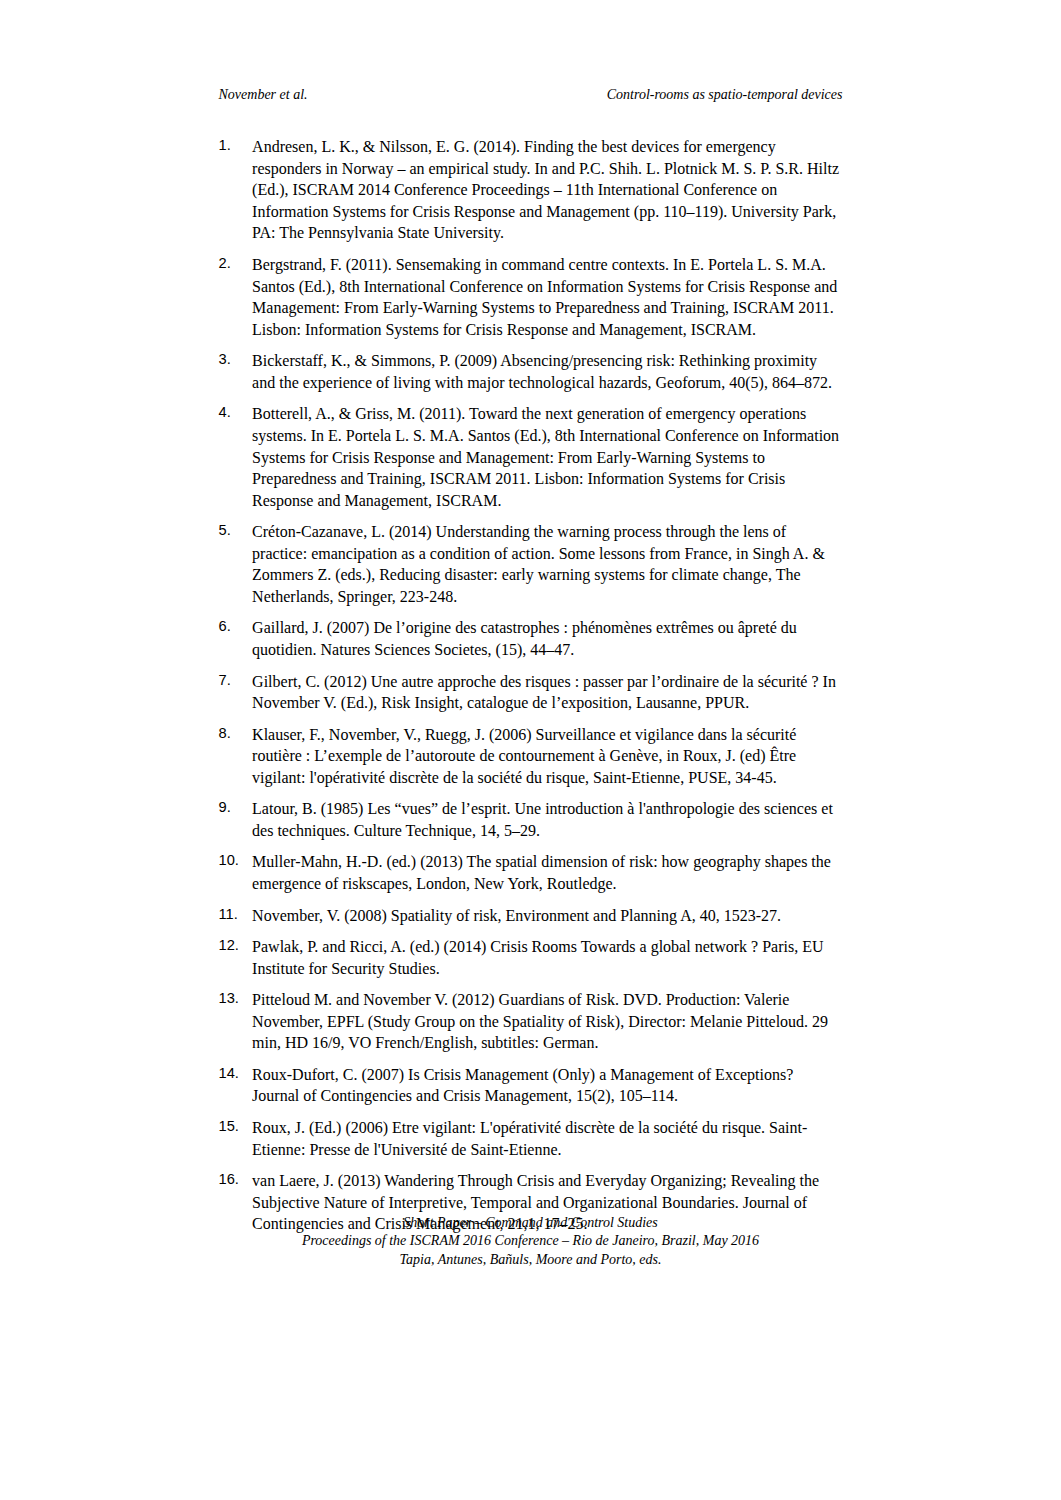November et al. Control-rooms as spatio-temporal devices
Andresen, L. K., & Nilsson, E. G. (2014). Finding the best devices for emergency responders in Norway – an empirical study. In and P.C. Shih. L. Plotnick M. S. P. S.R. Hiltz (Ed.), ISCRAM 2014 Conference Proceedings – 11th International Conference on Information Systems for Crisis Response and Management (pp. 110–119). University Park, PA: The Pennsylvania State University.
Bergstrand, F. (2011). Sensemaking in command centre contexts. In E. Portela L. S. M.A. Santos (Ed.), 8th International Conference on Information Systems for Crisis Response and Management: From Early-Warning Systems to Preparedness and Training, ISCRAM 2011. Lisbon: Information Systems for Crisis Response and Management, ISCRAM.
Bickerstaff, K., & Simmons, P. (2009) Absencing/presencing risk: Rethinking proximity and the experience of living with major technological hazards, Geoforum, 40(5), 864–872.
Botterell, A., & Griss, M. (2011). Toward the next generation of emergency operations systems. In E. Portela L. S. M.A. Santos (Ed.), 8th International Conference on Information Systems for Crisis Response and Management: From Early-Warning Systems to Preparedness and Training, ISCRAM 2011. Lisbon: Information Systems for Crisis Response and Management, ISCRAM.
Créton-Cazanave, L. (2014) Understanding the warning process through the lens of practice: emancipation as a condition of action. Some lessons from France, in Singh A. & Zommers Z. (eds.), Reducing disaster: early warning systems for climate change, The Netherlands, Springer, 223-248.
Gaillard, J. (2007) De l’origine des catastrophes : phénomènes extrêmes ou âpreté du quotidien. Natures Sciences Societes, (15), 44–47.
Gilbert, C. (2012) Une autre approche des risques : passer par l’ordinaire de la sécurité ? In November V. (Ed.), Risk Insight, catalogue de l’exposition, Lausanne, PPUR.
Klauser, F., November, V., Ruegg, J. (2006) Surveillance et vigilance dans la sécurité routière : L’exemple de l’autoroute de contournement à Genève, in Roux, J. (ed) Être vigilant: l'opérativité discrète de la société du risque, Saint-Etienne, PUSE, 34-45.
Latour, B. (1985) Les “vues” de l’esprit. Une introduction à l'anthropologie des sciences et des techniques. Culture Technique, 14, 5–29.
Muller-Mahn, H.-D. (ed.) (2013) The spatial dimension of risk: how geography shapes the emergence of riskscapes, London, New York, Routledge.
November, V. (2008) Spatiality of risk, Environment and Planning A, 40, 1523-27.
Pawlak, P. and Ricci, A. (ed.) (2014) Crisis Rooms Towards a global network ? Paris, EU Institute for Security Studies.
Pitteloud M. and November V. (2012) Guardians of Risk. DVD. Production: Valerie November, EPFL (Study Group on the Spatiality of Risk), Director: Melanie Pitteloud. 29 min, HD 16/9, VO French/English, subtitles: German.
Roux-Dufort, C. (2007) Is Crisis Management (Only) a Management of Exceptions? Journal of Contingencies and Crisis Management, 15(2), 105–114.
Roux, J. (Ed.) (2006) Etre vigilant: L'opérativité discrète de la société du risque. Saint-Etienne: Presse de l'Université de Saint-Etienne.
van Laere, J. (2013) Wandering Through Crisis and Everyday Organizing; Revealing the Subjective Nature of Interpretive, Temporal and Organizational Boundaries. Journal of Contingencies and Crisis Management, 21,1, 17–25.
Short Paper – Command and Control Studies
Proceedings of the ISCRAM 2016 Conference – Rio de Janeiro, Brazil, May 2016
Tapia, Antunes, Bañuls, Moore and Porto, eds.